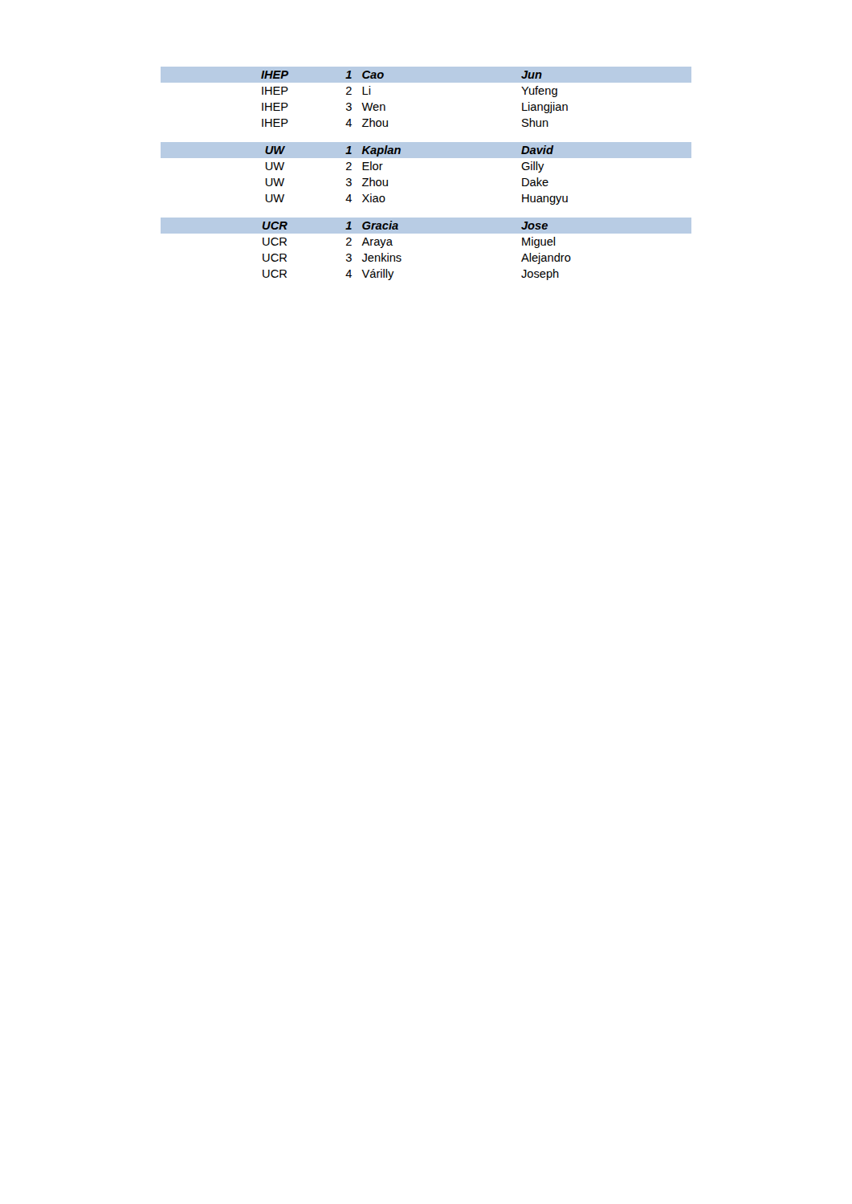| | IHEP | 1 | Cao | Jun |
| | IHEP | 2 | Li | Yufeng |
| | IHEP | 3 | Wen | Liangjian |
| | IHEP | 4 | Zhou | Shun |
| | UW | 1 | Kaplan | David |
| | UW | 2 | Elor | Gilly |
| | UW | 3 | Zhou | Dake |
| | UW | 4 | Xiao | Huangyu |
| | UCR | 1 | Gracia | Jose |
| | UCR | 2 | Araya | Miguel |
| | UCR | 3 | Jenkins | Alejandro |
| | UCR | 4 | Várilly | Joseph |